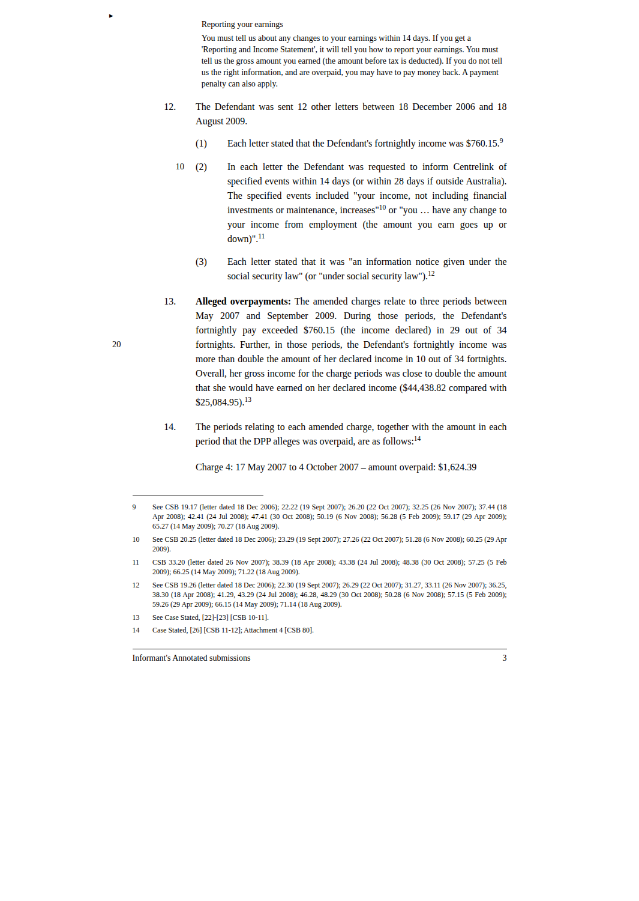▸
Reporting your earnings
You must tell us about any changes to your earnings within 14 days. If you get a 'Reporting and Income Statement', it will tell you how to report your earnings. You must tell us the gross amount you earned (the amount before tax is deducted). If you do not tell us the right information, and are overpaid, you may have to pay money back. A payment penalty can also apply.
12. The Defendant was sent 12 other letters between 18 December 2006 and 18 August 2009.
(1) Each letter stated that the Defendant's fortnightly income was $760.15.9
10 (2) In each letter the Defendant was requested to inform Centrelink of specified events within 14 days (or within 28 days if outside Australia). The specified events included "your income, not including financial investments or maintenance, increases"10 or "you … have any change to your income from employment (the amount you earn goes up or down)".11
(3) Each letter stated that it was "an information notice given under the social security law" (or "under social security law").12
13. Alleged overpayments: The amended charges relate to three periods between May 2007 and September 2009. During those periods, the Defendant's fortnightly pay exceeded $760.15 (the income declared) in 29 out of 34 fortnights. Further, in those 20 periods, the Defendant's fortnightly income was more than double the amount of her declared income in 10 out of 34 fortnights. Overall, her gross income for the charge periods was close to double the amount that she would have earned on her declared income ($44,438.82 compared with $25,084.95).13
14. The periods relating to each amended charge, together with the amount in each period that the DPP alleges was overpaid, are as follows:14
Charge 4: 17 May 2007 to 4 October 2007 – amount overpaid: $1,624.39
9 See CSB 19.17 (letter dated 18 Dec 2006); 22.22 (19 Sept 2007); 26.20 (22 Oct 2007); 32.25 (26 Nov 2007); 37.44 (18 Apr 2008); 42.41 (24 Jul 2008); 47.41 (30 Oct 2008); 50.19 (6 Nov 2008); 56.28 (5 Feb 2009); 59.17 (29 Apr 2009); 65.27 (14 May 2009); 70.27 (18 Aug 2009).
10 See CSB 20.25 (letter dated 18 Dec 2006); 23.29 (19 Sept 2007); 27.26 (22 Oct 2007); 51.28 (6 Nov 2008); 60.25 (29 Apr 2009).
11 CSB 33.20 (letter dated 26 Nov 2007); 38.39 (18 Apr 2008); 43.38 (24 Jul 2008); 48.38 (30 Oct 2008); 57.25 (5 Feb 2009); 66.25 (14 May 2009); 71.22 (18 Aug 2009).
12 See CSB 19.26 (letter dated 18 Dec 2006); 22.30 (19 Sept 2007); 26.29 (22 Oct 2007); 31.27, 33.11 (26 Nov 2007); 36.25, 38.30 (18 Apr 2008); 41.29, 43.29 (24 Jul 2008); 46.28, 48.29 (30 Oct 2008); 50.28 (6 Nov 2008); 57.15 (5 Feb 2009); 59.26 (29 Apr 2009); 66.15 (14 May 2009); 71.14 (18 Aug 2009).
13 See Case Stated, [22]-[23] [CSB 10-11].
14 Case Stated, [26] [CSB 11-12]; Attachment 4 [CSB 80].
Informant's Annotated submissions 3